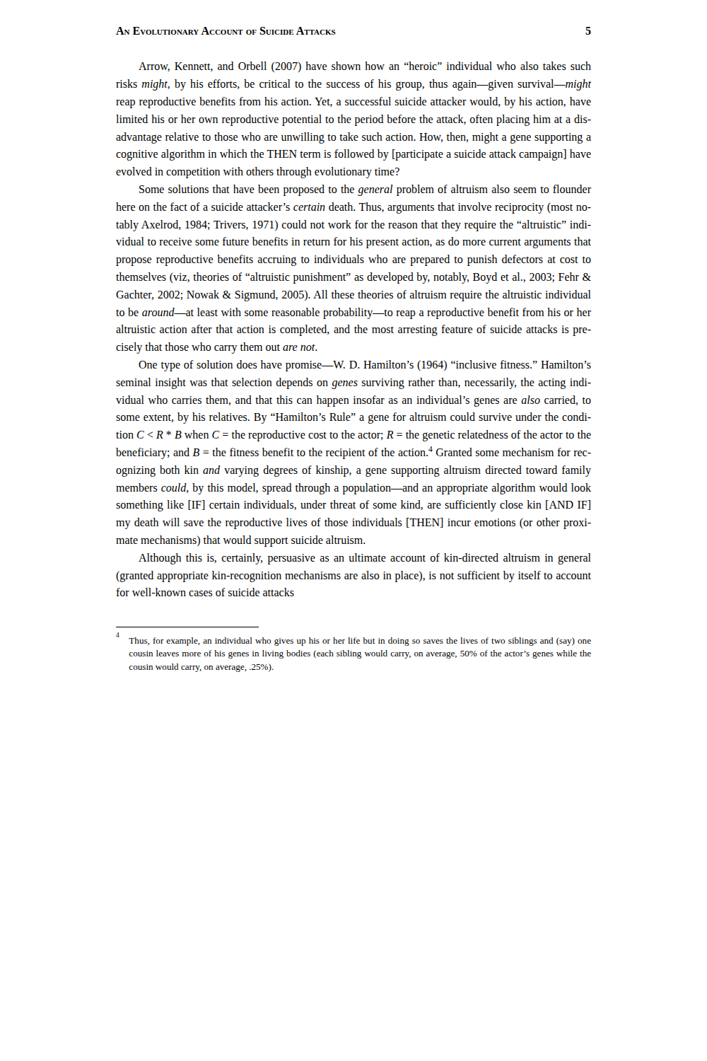An Evolutionary Account of Suicide Attacks 5
Arrow, Kennett, and Orbell (2007) have shown how an “heroic” individual who also takes such risks might, by his efforts, be critical to the success of his group, thus again—given survival—might reap reproductive benefits from his action. Yet, a successful suicide attacker would, by his action, have limited his or her own reproductive potential to the period before the attack, often placing him at a disadvantage relative to those who are unwilling to take such action. How, then, might a gene supporting a cognitive algorithm in which the THEN term is followed by [participate a suicide attack campaign] have evolved in competition with others through evolutionary time?
Some solutions that have been proposed to the general problem of altruism also seem to flounder here on the fact of a suicide attacker’s certain death. Thus, arguments that involve reciprocity (most notably Axelrod, 1984; Trivers, 1971) could not work for the reason that they require the “altruistic” individual to receive some future benefits in return for his present action, as do more current arguments that propose reproductive benefits accruing to individuals who are prepared to punish defectors at cost to themselves (viz, theories of “altruistic punishment” as developed by, notably, Boyd et al., 2003; Fehr & Gachter, 2002; Nowak & Sigmund, 2005). All these theories of altruism require the altruistic individual to be around—at least with some reasonable probability—to reap a reproductive benefit from his or her altruistic action after that action is completed, and the most arresting feature of suicide attacks is precisely that those who carry them out are not.
One type of solution does have promise—W. D. Hamilton’s (1964) “inclusive fitness.” Hamilton’s seminal insight was that selection depends on genes surviving rather than, necessarily, the acting individual who carries them, and that this can happen insofar as an individual’s genes are also carried, to some extent, by his relatives. By “Hamilton’s Rule” a gene for altruism could survive under the condition C < R * B when C = the reproductive cost to the actor; R = the genetic relatedness of the actor to the beneficiary; and B = the fitness benefit to the recipient of the action.4 Granted some mechanism for recognizing both kin and varying degrees of kinship, a gene supporting altruism directed toward family members could, by this model, spread through a population—and an appropriate algorithm would look something like [IF] certain individuals, under threat of some kind, are sufficiently close kin [AND IF] my death will save the reproductive lives of those individuals [THEN] incur emotions (or other proximate mechanisms) that would support suicide altruism.
Although this is, certainly, persuasive as an ultimate account of kin-directed altruism in general (granted appropriate kin-recognition mechanisms are also in place), is not sufficient by itself to account for well-known cases of suicide attacks
4 Thus, for example, an individual who gives up his or her life but in doing so saves the lives of two siblings and (say) one cousin leaves more of his genes in living bodies (each sibling would carry, on average, 50% of the actor’s genes while the cousin would carry, on average, .25%).